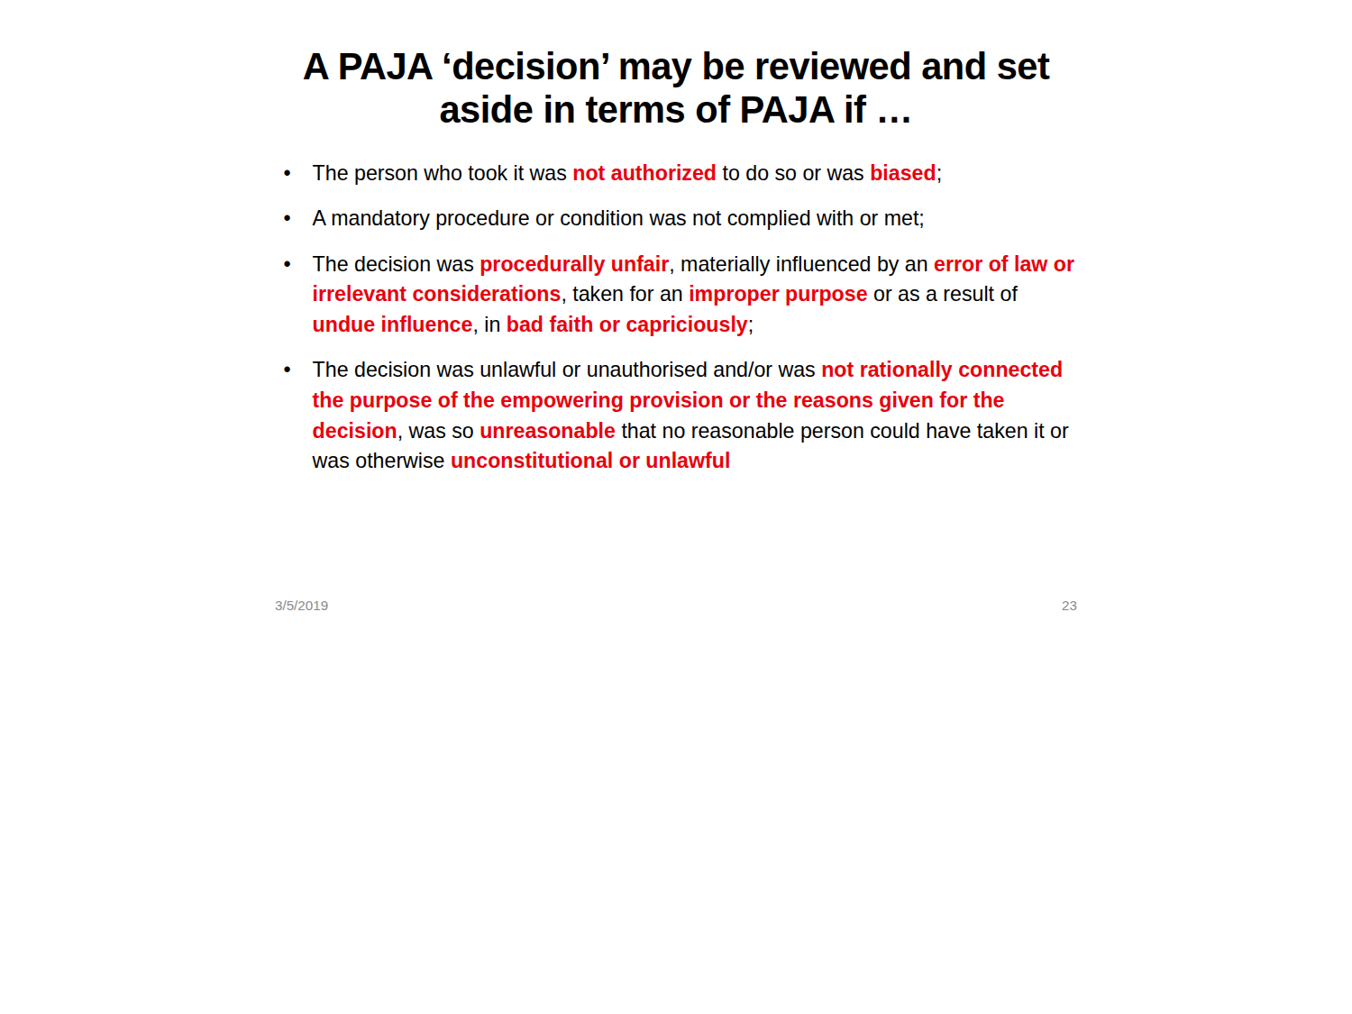A PAJA ‘decision’ may be reviewed and set aside in terms of PAJA if …
The person who took it was not authorized to do so or was biased;
A mandatory procedure or condition was not complied with or met;
The decision was procedurally unfair, materially influenced by an error of law or irrelevant considerations, taken for an improper purpose or as a result of undue influence, in bad faith or capriciously;
The decision was unlawful or unauthorised and/or was not rationally connected the purpose of the empowering provision or the reasons given for the decision, was so unreasonable that no reasonable person could have taken it or was otherwise unconstitutional or unlawful
3/5/2019 23